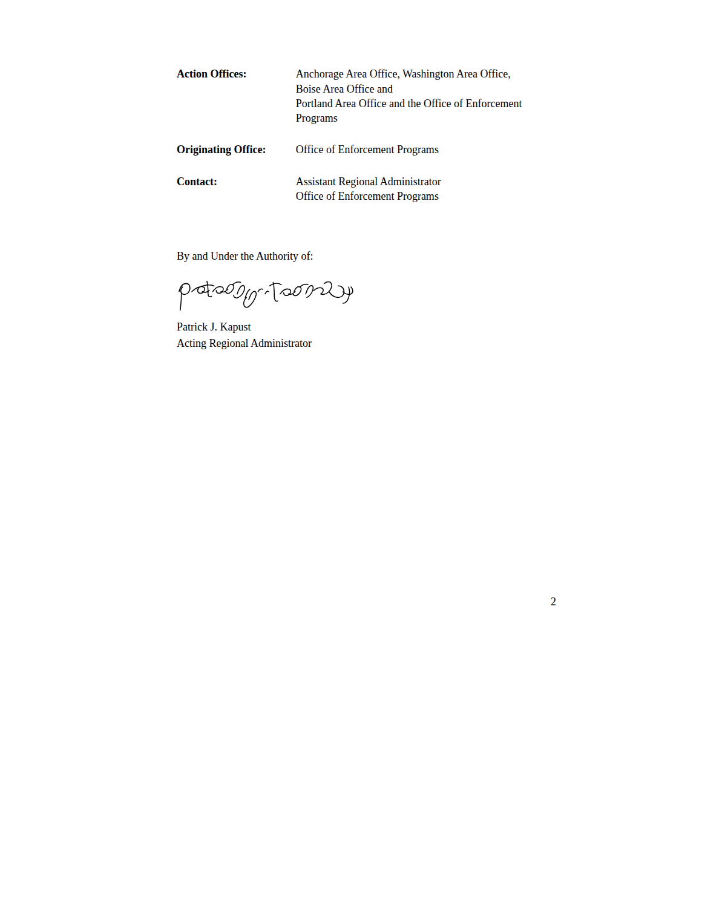| Action Offices: | Anchorage Area Office, Washington Area Office, Boise Area Office and Portland Area Office and the Office of Enforcement Programs |
| Originating Office: | Office of Enforcement Programs |
| Contact: | Assistant Regional Administrator Office of Enforcement Programs |
By and Under the Authority of:
Patrick J. Kapust
Acting Regional Administrator
2